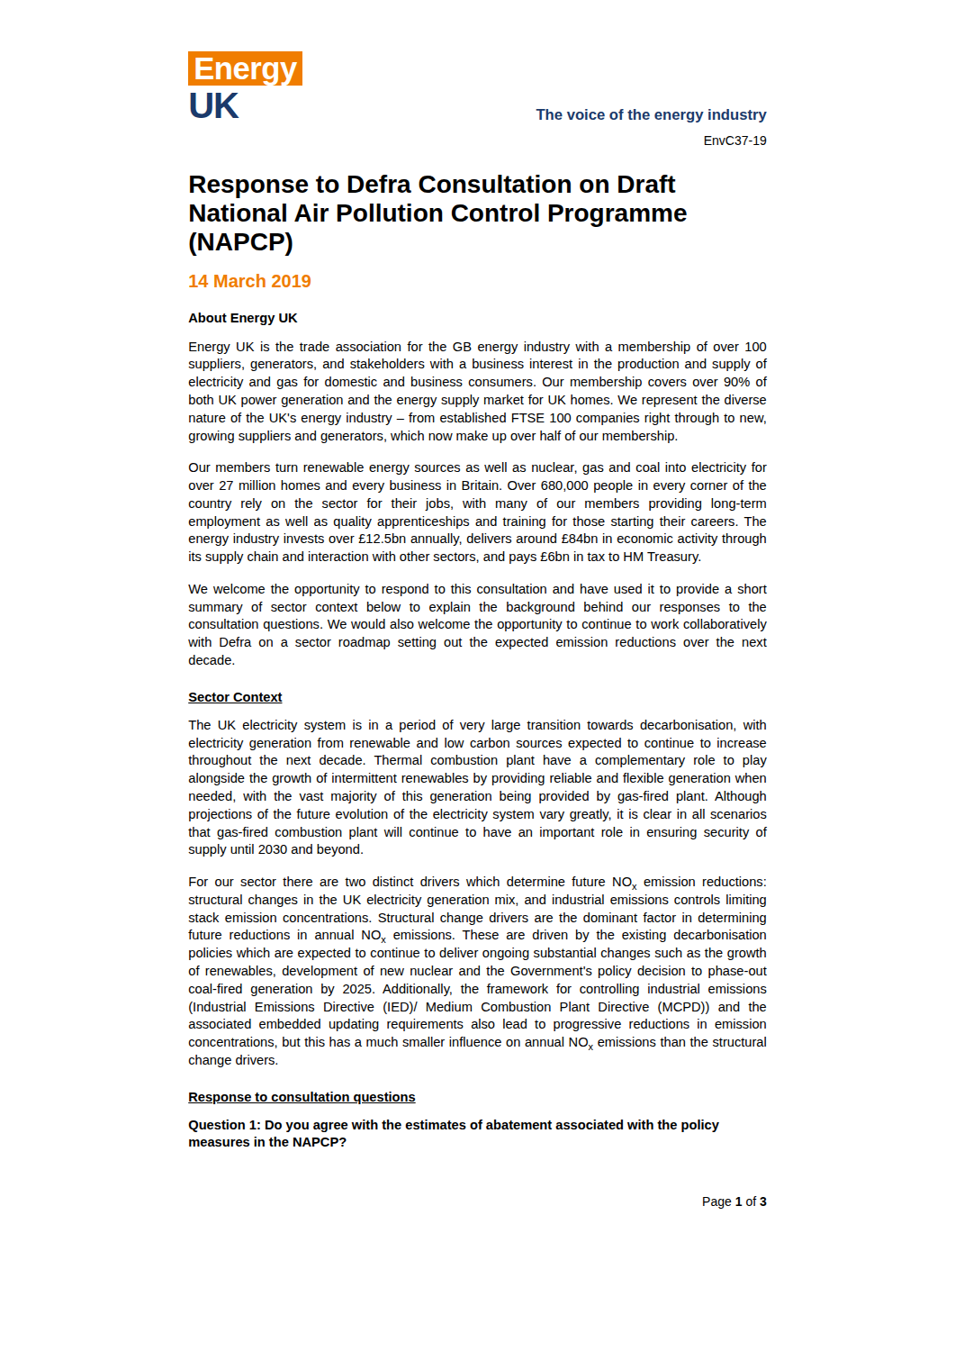Energy UK
The voice of the energy industry
EnvC37-19
Response to Defra Consultation on Draft National Air Pollution Control Programme (NAPCP)
14 March 2019
About Energy UK
Energy UK is the trade association for the GB energy industry with a membership of over 100 suppliers, generators, and stakeholders with a business interest in the production and supply of electricity and gas for domestic and business consumers. Our membership covers over 90% of both UK power generation and the energy supply market for UK homes. We represent the diverse nature of the UK's energy industry – from established FTSE 100 companies right through to new, growing suppliers and generators, which now make up over half of our membership.
Our members turn renewable energy sources as well as nuclear, gas and coal into electricity for over 27 million homes and every business in Britain. Over 680,000 people in every corner of the country rely on the sector for their jobs, with many of our members providing long-term employment as well as quality apprenticeships and training for those starting their careers. The energy industry invests over £12.5bn annually, delivers around £84bn in economic activity through its supply chain and interaction with other sectors, and pays £6bn in tax to HM Treasury.
We welcome the opportunity to respond to this consultation and have used it to provide a short summary of sector context below to explain the background behind our responses to the consultation questions. We would also welcome the opportunity to continue to work collaboratively with Defra on a sector roadmap setting out the expected emission reductions over the next decade.
Sector Context
The UK electricity system is in a period of very large transition towards decarbonisation, with electricity generation from renewable and low carbon sources expected to continue to increase throughout the next decade. Thermal combustion plant have a complementary role to play alongside the growth of intermittent renewables by providing reliable and flexible generation when needed, with the vast majority of this generation being provided by gas-fired plant. Although projections of the future evolution of the electricity system vary greatly, it is clear in all scenarios that gas-fired combustion plant will continue to have an important role in ensuring security of supply until 2030 and beyond.
For our sector there are two distinct drivers which determine future NOx emission reductions: structural changes in the UK electricity generation mix, and industrial emissions controls limiting stack emission concentrations. Structural change drivers are the dominant factor in determining future reductions in annual NOx emissions. These are driven by the existing decarbonisation policies which are expected to continue to deliver ongoing substantial changes such as the growth of renewables, development of new nuclear and the Government's policy decision to phase-out coal-fired generation by 2025. Additionally, the framework for controlling industrial emissions (Industrial Emissions Directive (IED)/ Medium Combustion Plant Directive (MCPD)) and the associated embedded updating requirements also lead to progressive reductions in emission concentrations, but this has a much smaller influence on annual NOx emissions than the structural change drivers.
Response to consultation questions
Question 1: Do you agree with the estimates of abatement associated with the policy measures in the NAPCP?
Page 1 of 3